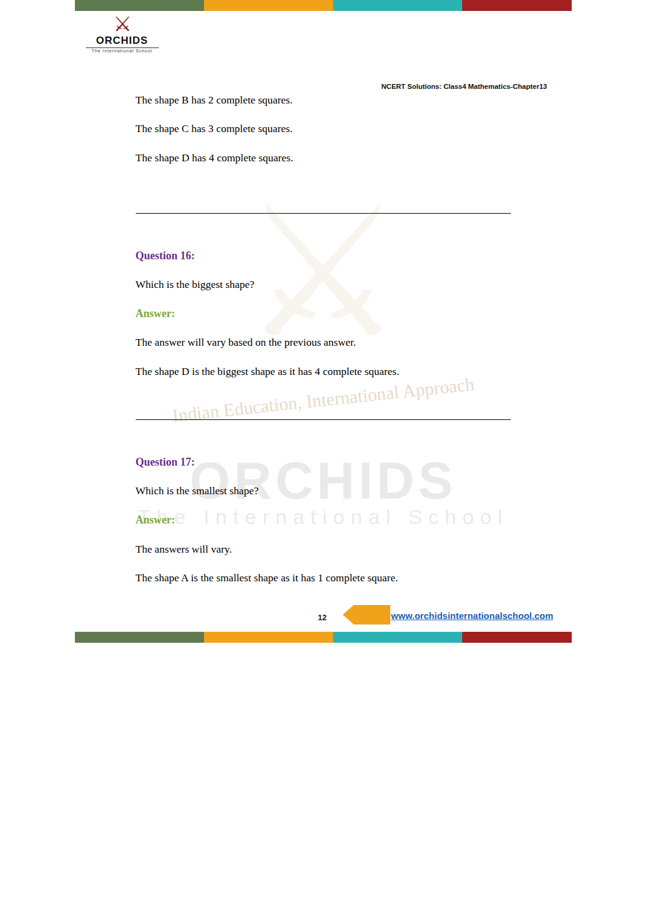⚔
ORCHIDS
The International School
⚔
Indian Education, International Approach
ORCHIDS
The International School
NCERT Solutions: Class4 Mathematics-Chapter13
The shape B has 2 complete squares.
The shape C has 3 complete squares.
The shape D has 4 complete squares.
Question 16:
Which is the biggest shape?
Answer:
The answer will vary based on the previous answer.
The shape D is the biggest shape as it has 4 complete squares.
Question 17:
Which is the smallest shape?
Answer:
The answers will vary.
The shape A is the smallest shape as it has 1 complete square.
12
www.orchidsinternationalschool.com